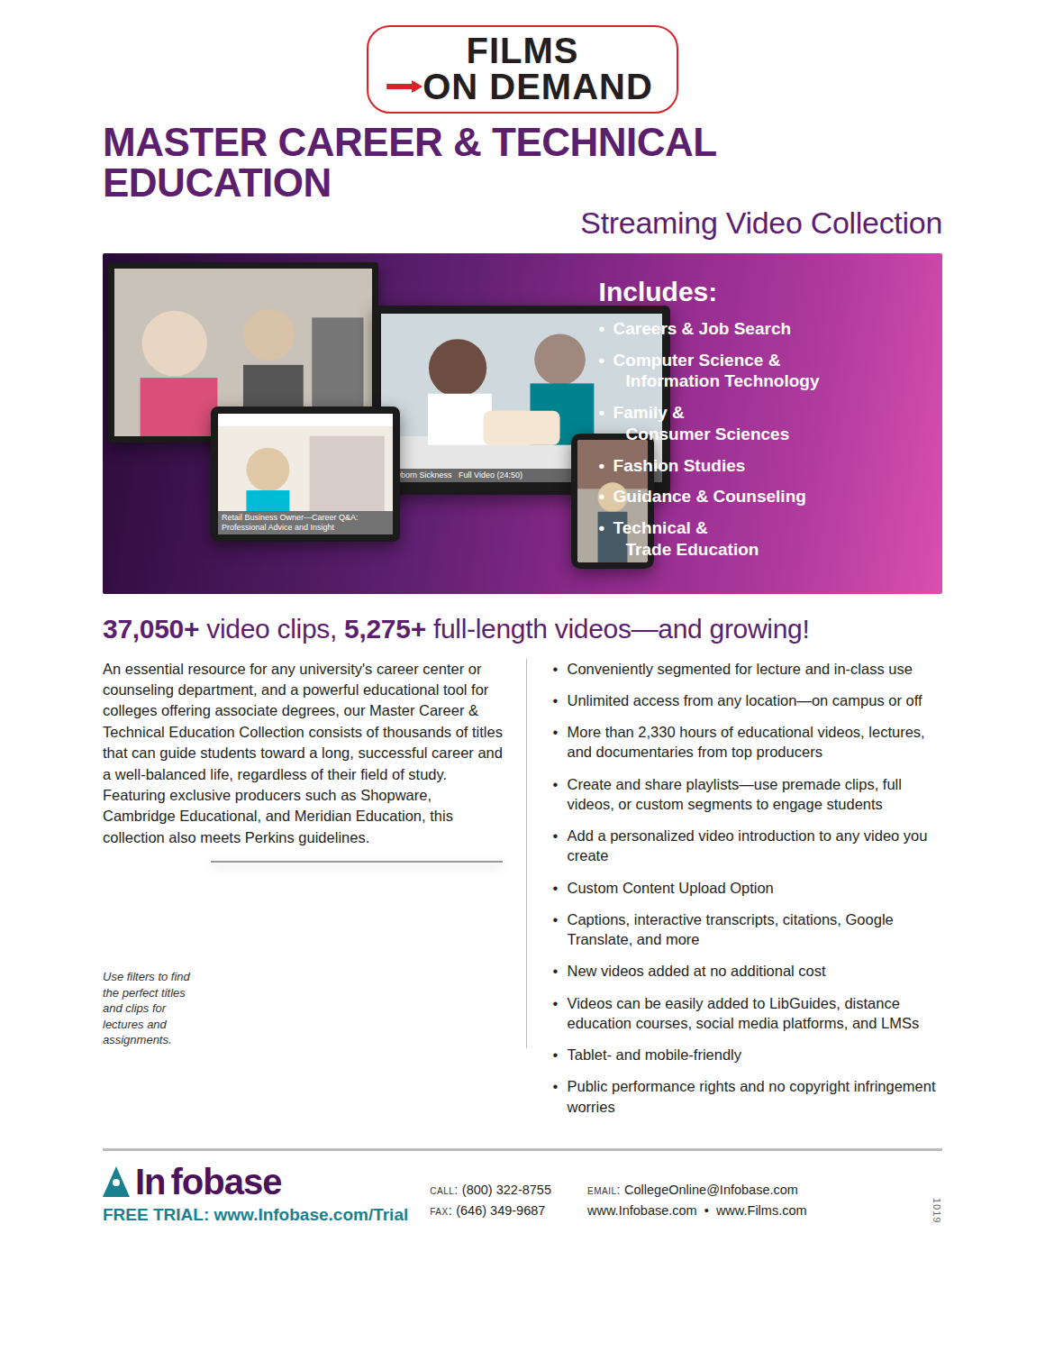FILMS ON DEMAND
Master Career & Technical Education
Streaming Video Collection
Newborn Sickness Full Video (24:50)
Retail Business Owner—Career Q&A: Professional Advice and Insight
Includes:
Careers & Job Search
Computer Science &Information Technology
Family &Consumer Sciences
Fashion Studies
Guidance & Counseling
Technical &Trade Education
37,050+ video clips, 5,275+ full-length videos—and growing!
An essential resource for any university's career center or counseling department, and a powerful educational tool for colleges offering associate degrees, our Master Career & Technical Education Collection consists of thousands of titles that can guide students toward a long, successful career and a well-balanced life, regardless of their field of study. Featuring exclusive producers such as Shopware, Cambridge Educational, and Meridian Education, this collection also meets Perkins guidelines.
Use filters to find the perfect titles and clips for lectures and assignments.
Conveniently segmented for lecture and in-class use
Unlimited access from any location—on campus or off
More than 2,330 hours of educational videos, lectures, and documentaries from top producers
Create and share playlists—use premade clips, full videos, or custom segments to engage students
Add a personalized video introduction to any video you create
Custom Content Upload Option
Captions, interactive transcripts, citations, Google Translate, and more
New videos added at no additional cost
Videos can be easily added to LibGuides, distance education courses, social media platforms, and LMSs
Tablet- and mobile-friendly
Public performance rights and no copyright infringement worries
Infobase
FREE TRIAL: www.Infobase.com/Trial
call: (800) 322-8755
fax: (646) 349-9687
email: CollegeOnline@Infobase.com
www.Infobase.com • www.Films.com
1019